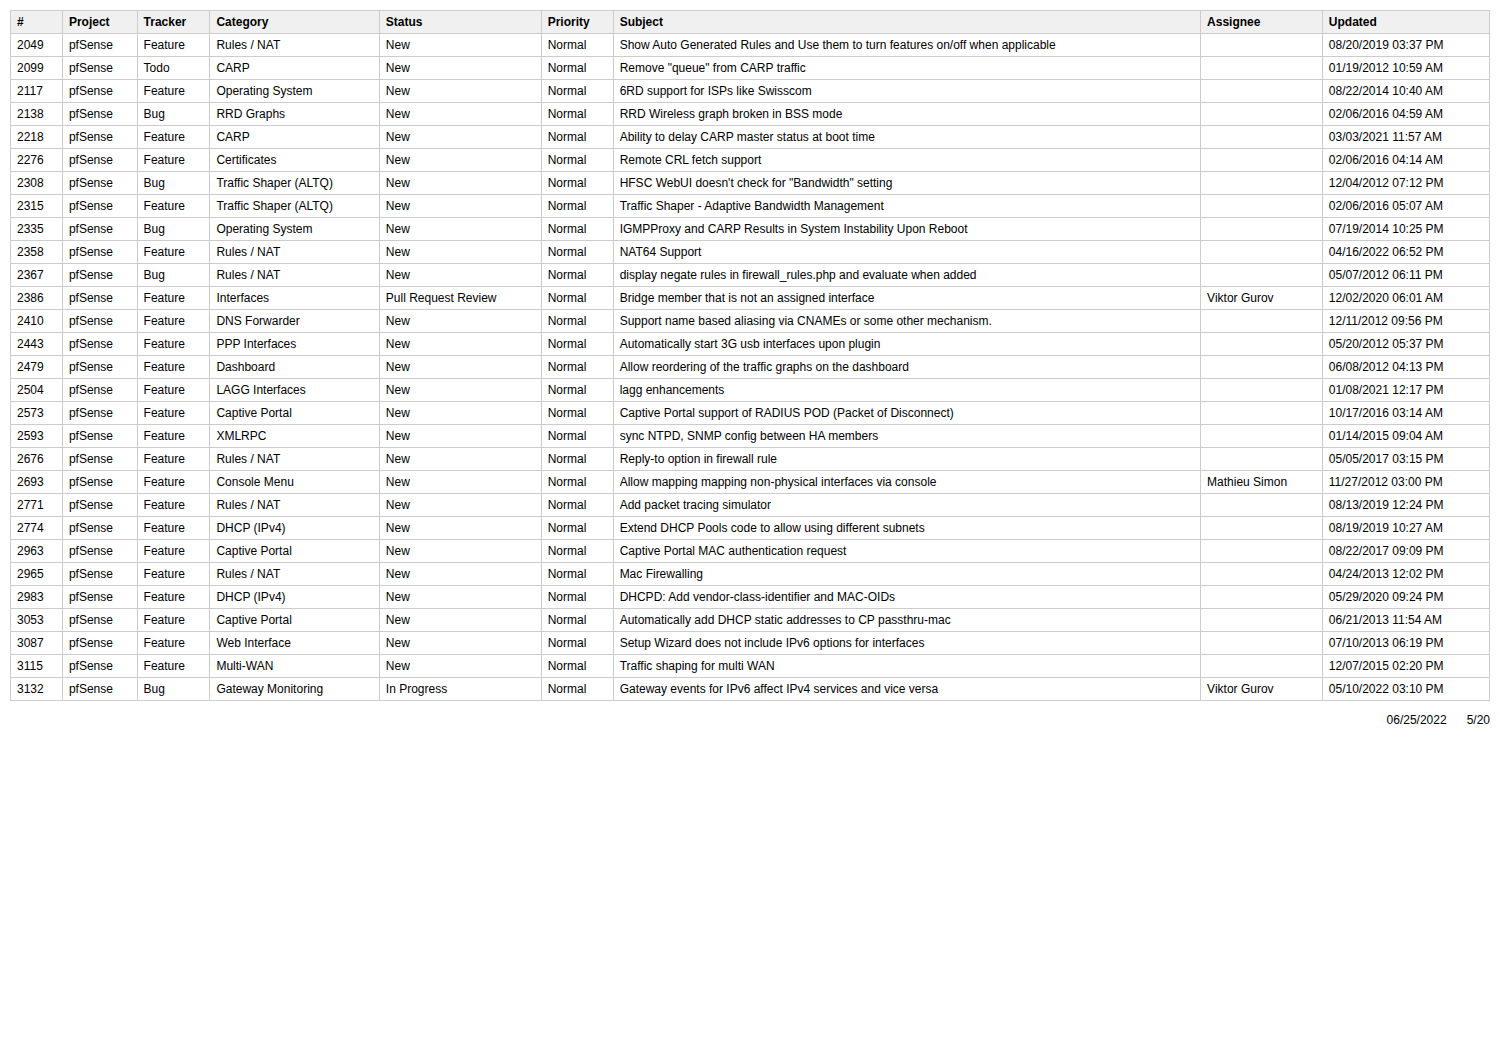| # | Project | Tracker | Category | Status | Priority | Subject | Assignee | Updated |
| --- | --- | --- | --- | --- | --- | --- | --- | --- |
| 2049 | pfSense | Feature | Rules / NAT | New | Normal | Show Auto Generated Rules and Use them to turn features on/off when applicable | | 08/20/2019 03:37 PM |
| 2099 | pfSense | Todo | CARP | New | Normal | Remove "queue" from CARP traffic | | 01/19/2012 10:59 AM |
| 2117 | pfSense | Feature | Operating System | New | Normal | 6RD support for ISPs like Swisscom | | 08/22/2014 10:40 AM |
| 2138 | pfSense | Bug | RRD Graphs | New | Normal | RRD Wireless graph broken in BSS mode | | 02/06/2016 04:59 AM |
| 2218 | pfSense | Feature | CARP | New | Normal | Ability to delay CARP master status at boot time | | 03/03/2021 11:57 AM |
| 2276 | pfSense | Feature | Certificates | New | Normal | Remote CRL fetch support | | 02/06/2016 04:14 AM |
| 2308 | pfSense | Bug | Traffic Shaper (ALTQ) | New | Normal | HFSC WebUI doesn't check for "Bandwidth" setting | | 12/04/2012 07:12 PM |
| 2315 | pfSense | Feature | Traffic Shaper (ALTQ) | New | Normal | Traffic Shaper - Adaptive Bandwidth Management | | 02/06/2016 05:07 AM |
| 2335 | pfSense | Bug | Operating System | New | Normal | IGMPProxy and CARP Results in System Instability Upon Reboot | | 07/19/2014 10:25 PM |
| 2358 | pfSense | Feature | Rules / NAT | New | Normal | NAT64 Support | | 04/16/2022 06:52 PM |
| 2367 | pfSense | Bug | Rules / NAT | New | Normal | display negate rules in firewall_rules.php and evaluate when added | | 05/07/2012 06:11 PM |
| 2386 | pfSense | Feature | Interfaces | Pull Request Review | Normal | Bridge member that is not an assigned interface | Viktor Gurov | 12/02/2020 06:01 AM |
| 2410 | pfSense | Feature | DNS Forwarder | New | Normal | Support name based aliasing via CNAMEs or some other mechanism. | | 12/11/2012 09:56 PM |
| 2443 | pfSense | Feature | PPP Interfaces | New | Normal | Automatically start 3G usb interfaces upon plugin | | 05/20/2012 05:37 PM |
| 2479 | pfSense | Feature | Dashboard | New | Normal | Allow reordering of the traffic graphs on the dashboard | | 06/08/2012 04:13 PM |
| 2504 | pfSense | Feature | LAGG Interfaces | New | Normal | lagg enhancements | | 01/08/2021 12:17 PM |
| 2573 | pfSense | Feature | Captive Portal | New | Normal | Captive Portal support of RADIUS POD (Packet of Disconnect) | | 10/17/2016 03:14 AM |
| 2593 | pfSense | Feature | XMLRPC | New | Normal | sync NTPD, SNMP config between HA members | | 01/14/2015 09:04 AM |
| 2676 | pfSense | Feature | Rules / NAT | New | Normal | Reply-to option in firewall rule | | 05/05/2017 03:15 PM |
| 2693 | pfSense | Feature | Console Menu | New | Normal | Allow mapping mapping non-physical interfaces via console | Mathieu Simon | 11/27/2012 03:00 PM |
| 2771 | pfSense | Feature | Rules / NAT | New | Normal | Add packet tracing simulator | | 08/13/2019 12:24 PM |
| 2774 | pfSense | Feature | DHCP (IPv4) | New | Normal | Extend DHCP Pools code to allow using different subnets | | 08/19/2019 10:27 AM |
| 2963 | pfSense | Feature | Captive Portal | New | Normal | Captive Portal MAC authentication request | | 08/22/2017 09:09 PM |
| 2965 | pfSense | Feature | Rules / NAT | New | Normal | Mac Firewalling | | 04/24/2013 12:02 PM |
| 2983 | pfSense | Feature | DHCP (IPv4) | New | Normal | DHCPD: Add vendor-class-identifier and MAC-OIDs | | 05/29/2020 09:24 PM |
| 3053 | pfSense | Feature | Captive Portal | New | Normal | Automatically add DHCP static addresses to CP passthru-mac | | 06/21/2013 11:54 AM |
| 3087 | pfSense | Feature | Web Interface | New | Normal | Setup Wizard does not include IPv6 options for interfaces | | 07/10/2013 06:19 PM |
| 3115 | pfSense | Feature | Multi-WAN | New | Normal | Traffic shaping for multi WAN | | 12/07/2015 02:20 PM |
| 3132 | pfSense | Bug | Gateway Monitoring | In Progress | Normal | Gateway events for IPv6 affect IPv4 services and vice versa | Viktor Gurov | 05/10/2022 03:10 PM |
06/25/2022 5/20